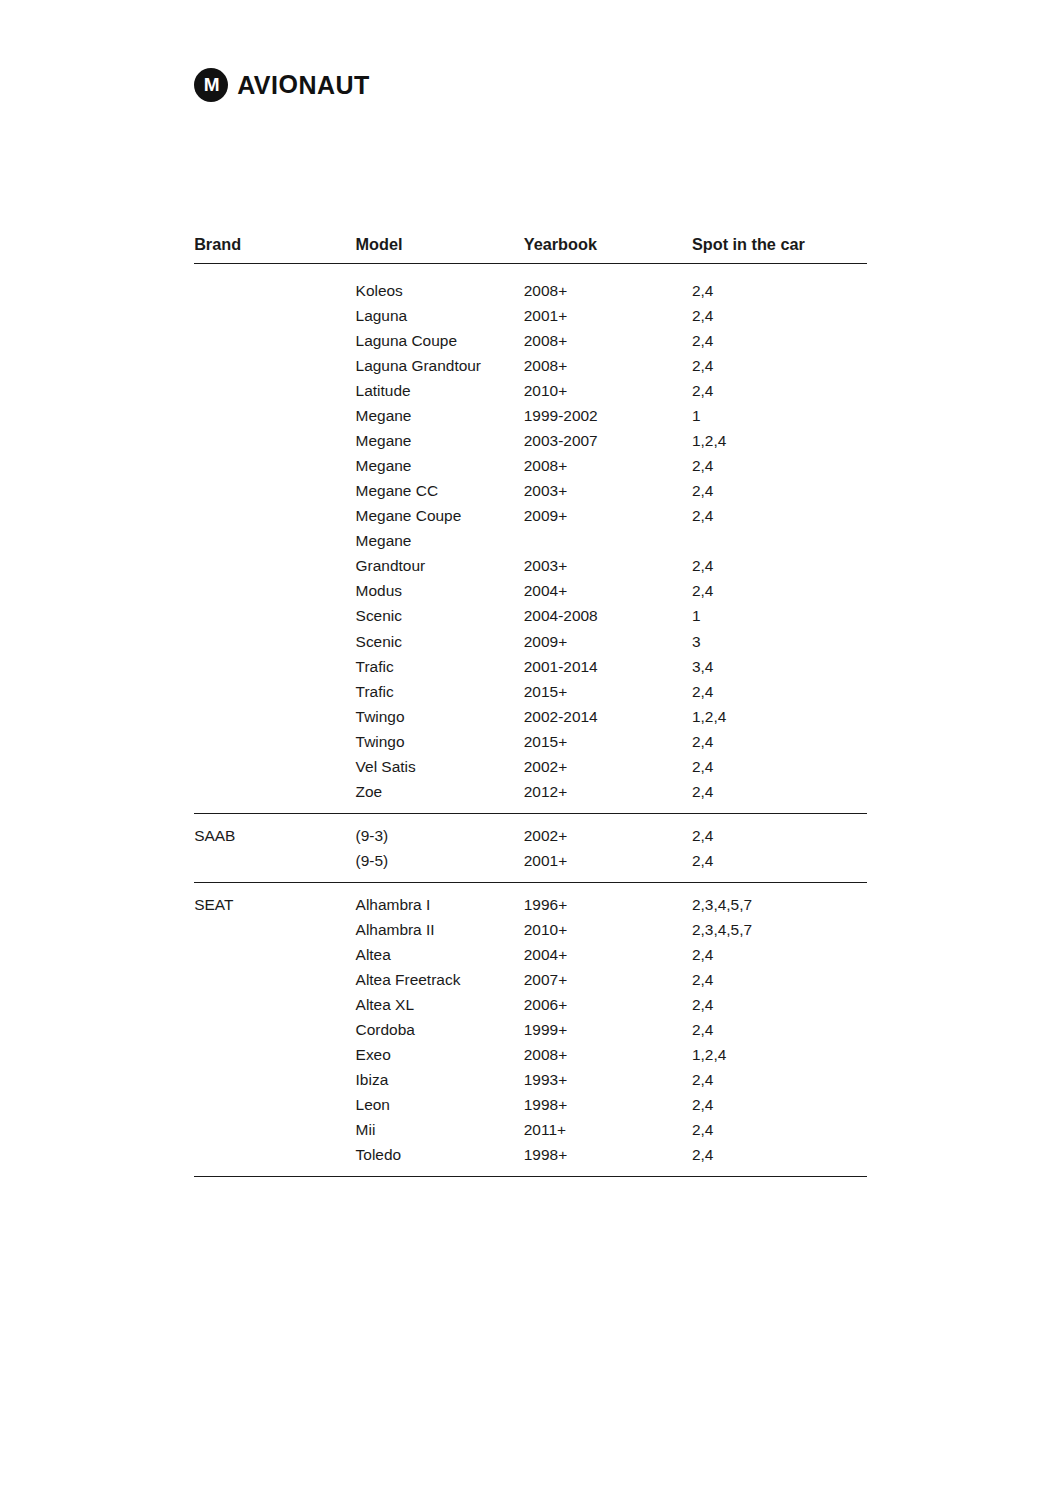AVIONAUT
| Brand | Model | Yearbook | Spot in the car |
| --- | --- | --- | --- |
| | Koleos | 2008+ | 2,4 |
| | Laguna | 2001+ | 2,4 |
| | Laguna Coupe | 2008+ | 2,4 |
| | Laguna Grandtour | 2008+ | 2,4 |
| | Latitude | 2010+ | 2,4 |
| | Megane | 1999-2002 | 1 |
| | Megane | 2003-2007 | 1,2,4 |
| | Megane | 2008+ | 2,4 |
| | Megane CC | 2003+ | 2,4 |
| | Megane Coupe | 2009+ | 2,4 |
| | Megane | | |
| | Grandtour | 2003+ | 2,4 |
| | Modus | 2004+ | 2,4 |
| | Scenic | 2004-2008 | 1 |
| | Scenic | 2009+ | 3 |
| | Trafic | 2001-2014 | 3,4 |
| | Trafic | 2015+ | 2,4 |
| | Twingo | 2002-2014 | 1,2,4 |
| | Twingo | 2015+ | 2,4 |
| | Vel Satis | 2002+ | 2,4 |
| | Zoe | 2012+ | 2,4 |
| SAAB | (9-3) | 2002+ | 2,4 |
| | (9-5) | 2001+ | 2,4 |
| SEAT | Alhambra I | 1996+ | 2,3,4,5,7 |
| | Alhambra II | 2010+ | 2,3,4,5,7 |
| | Altea | 2004+ | 2,4 |
| | Altea Freetrack | 2007+ | 2,4 |
| | Altea XL | 2006+ | 2,4 |
| | Cordoba | 1999+ | 2,4 |
| | Exeo | 2008+ | 1,2,4 |
| | Ibiza | 1993+ | 2,4 |
| | Leon | 1998+ | 2,4 |
| | Mii | 2011+ | 2,4 |
| | Toledo | 1998+ | 2,4 |